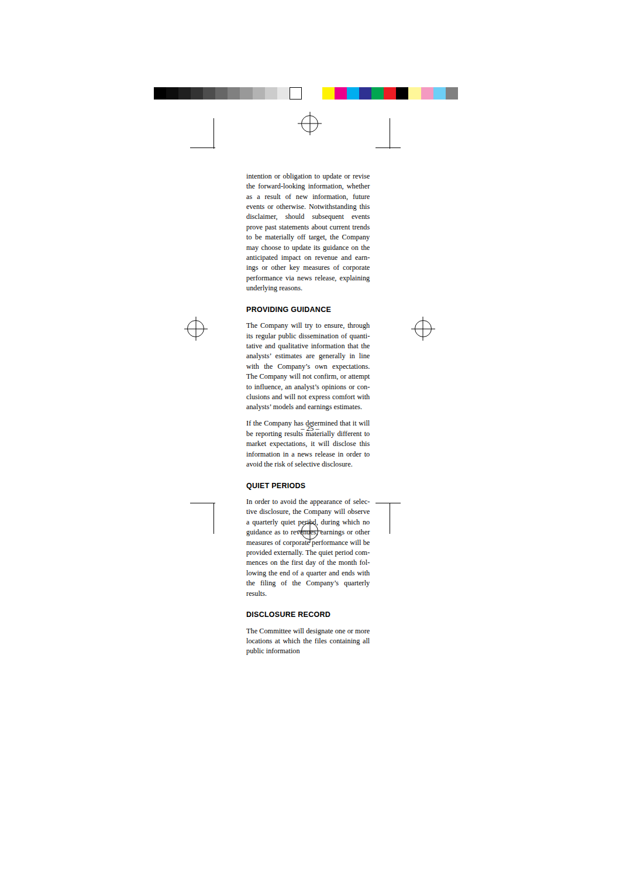intention or obligation to update or revise the forward-looking information, whether as a result of new information, future events or otherwise. Notwithstanding this disclaimer, should subsequent events prove past statements about current trends to be materially off target, the Company may choose to update its guidance on the anticipated impact on revenue and earnings or other key measures of corporate performance via news release, explaining underlying reasons.
PROVIDING GUIDANCE
The Company will try to ensure, through its regular public dissemination of quantitative and qualitative information that the analysts’ estimates are generally in line with the Company’s own expectations. The Company will not confirm, or attempt to influence, an analyst’s opinions or conclusions and will not express comfort with analysts’ models and earnings estimates.
If the Company has determined that it will be reporting results materially different to market expectations, it will disclose this information in a news release in order to avoid the risk of selective disclosure.
QUIET PERIODS
In order to avoid the appearance of selective disclosure, the Company will observe a quarterly quiet period, during which no guidance as to revenues, earnings or other measures of corporate performance will be provided externally. The quiet period commences on the first day of the month following the end of a quarter and ends with the filing of the Company’s quarterly results.
DISCLOSURE RECORD
The Committee will designate one or more locations at which the files containing all public information
– 25 –